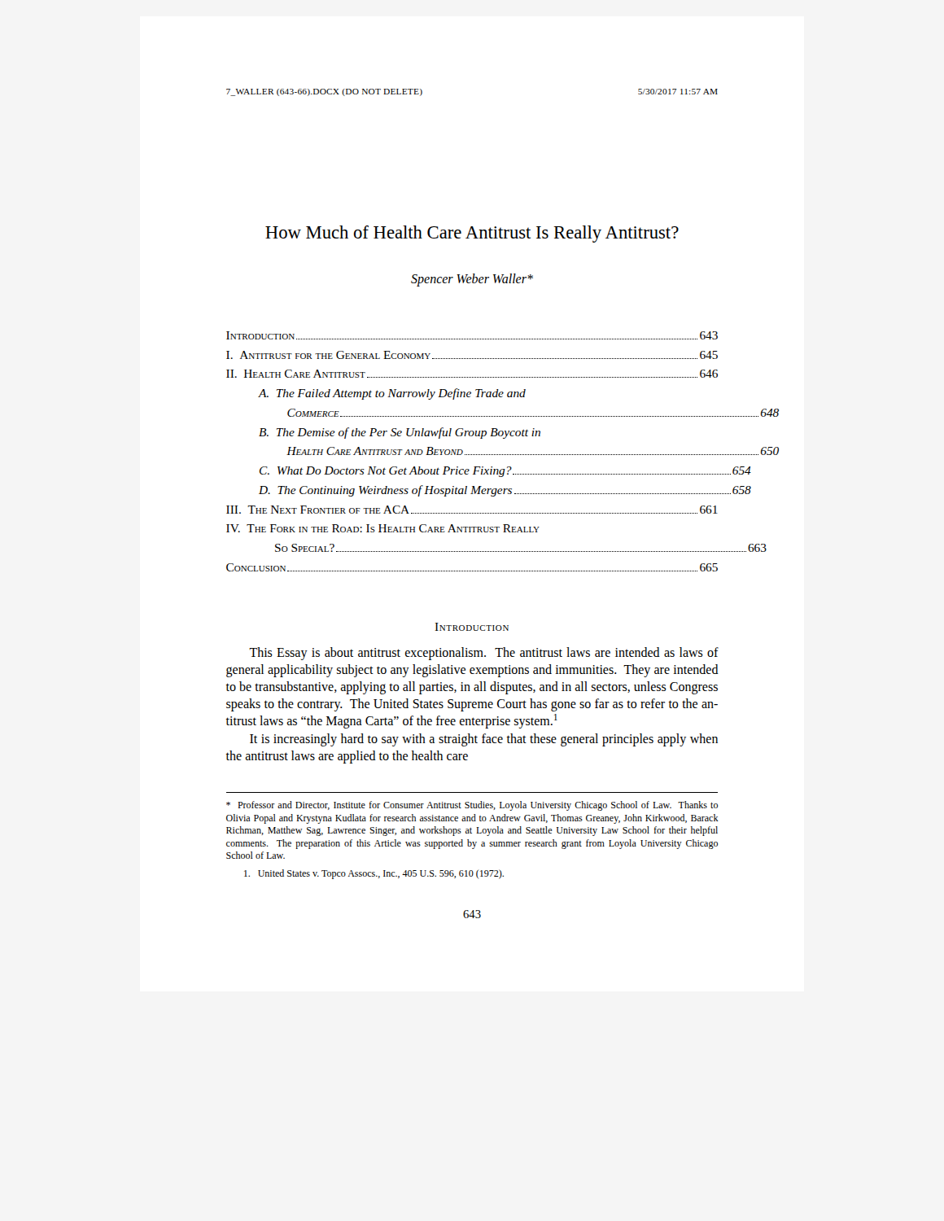7_WALLER (643-66).DOCX (DO NOT DELETE) 5/30/2017 11:57 AM
How Much of Health Care Antitrust Is Really Antitrust?
Spencer Weber Waller*
Introduction 643
I. Antitrust for the General Economy 645
II. Health Care Antitrust 646
A. The Failed Attempt to Narrowly Define Trade and
Commerce 648
B. The Demise of the Per Se Unlawful Group Boycott in
Health Care Antitrust and Beyond 650
C. What Do Doctors Not Get About Price Fixing? 654
D. The Continuing Weirdness of Hospital Mergers 658
III. The Next Frontier of the ACA 661
IV. The Fork in the Road: Is Health Care Antitrust Really
So Special? 663
Conclusion 665
Introduction
This Essay is about antitrust exceptionalism. The antitrust laws are intended as laws of general applicability subject to any legislative exemptions and immunities. They are intended to be transubstantive, applying to all parties, in all disputes, and in all sectors, unless Congress speaks to the contrary. The United States Supreme Court has gone so far as to refer to the antitrust laws as “the Magna Carta” of the free enterprise system.1
It is increasingly hard to say with a straight face that these general principles apply when the antitrust laws are applied to the health care
* Professor and Director, Institute for Consumer Antitrust Studies, Loyola University Chicago School of Law. Thanks to Olivia Popal and Krystyna Kudlata for research assistance and to Andrew Gavil, Thomas Greaney, John Kirkwood, Barack Richman, Matthew Sag, Lawrence Singer, and workshops at Loyola and Seattle University Law School for their helpful comments. The preparation of this Article was supported by a summer research grant from Loyola University Chicago School of Law.
1. United States v. Topco Assocs., Inc., 405 U.S. 596, 610 (1972).
643